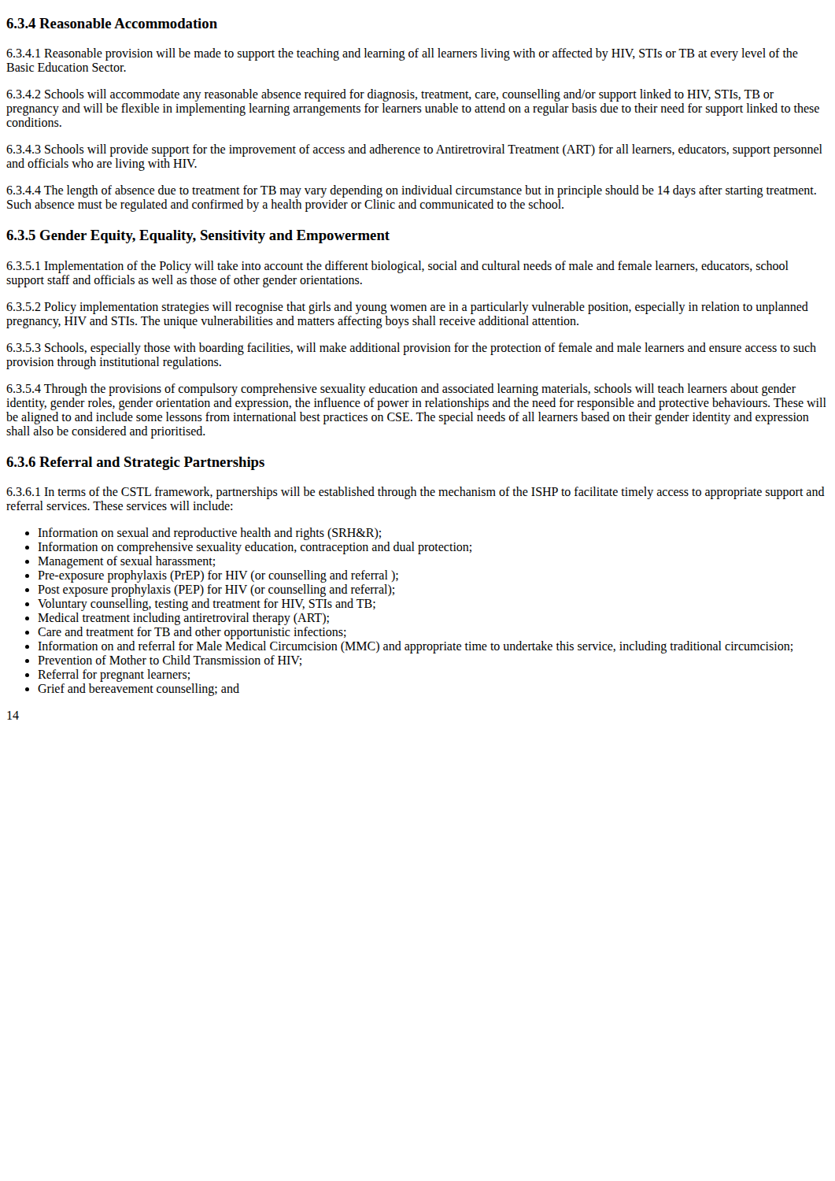6.3.4 Reasonable Accommodation
6.3.4.1 Reasonable provision will be made to support the teaching and learning of all learners living with or affected by HIV, STIs or TB at every level of the Basic Education Sector.
6.3.4.2 Schools will accommodate any reasonable absence required for diagnosis, treatment, care, counselling and/or support linked to HIV, STIs, TB or pregnancy and will be flexible in implementing learning arrangements for learners unable to attend on a regular basis due to their need for support linked to these conditions.
6.3.4.3 Schools will provide support for the improvement of access and adherence to Antiretroviral Treatment (ART) for all learners, educators, support personnel and officials who are living with HIV.
6.3.4.4 The length of absence due to treatment for TB may vary depending on individual circumstance but in principle should be 14 days after starting treatment. Such absence must be regulated and confirmed by a health provider or Clinic and communicated to the school.
6.3.5 Gender Equity, Equality, Sensitivity and Empowerment
6.3.5.1 Implementation of the Policy will take into account the different biological, social and cultural needs of male and female learners, educators, school support staff and officials as well as those of other gender orientations.
6.3.5.2 Policy implementation strategies will recognise that girls and young women are in a particularly vulnerable position, especially in relation to unplanned pregnancy, HIV and STIs. The unique vulnerabilities and matters affecting boys shall receive additional attention.
6.3.5.3 Schools, especially those with boarding facilities, will make additional provision for the protection of female and male learners and ensure access to such provision through institutional regulations.
6.3.5.4 Through the provisions of compulsory comprehensive sexuality education and associated learning materials, schools will teach learners about gender identity, gender roles, gender orientation and expression, the influence of power in relationships and the need for responsible and protective behaviours. These will be aligned to and include some lessons from international best practices on CSE. The special needs of all learners based on their gender identity and expression shall also be considered and prioritised.
6.3.6 Referral and Strategic Partnerships
6.3.6.1 In terms of the CSTL framework, partnerships will be established through the mechanism of the ISHP to facilitate timely access to appropriate support and referral services. These services will include:
Information on sexual and reproductive health and rights (SRH&R);
Information on comprehensive sexuality education, contraception and dual protection;
Management of sexual harassment;
Pre-exposure prophylaxis (PrEP) for HIV (or counselling and referral );
Post exposure prophylaxis (PEP) for HIV (or counselling and referral);
Voluntary counselling, testing and treatment for HIV, STIs and TB;
Medical treatment including antiretroviral therapy (ART);
Care and treatment for TB and other opportunistic infections;
Information on and referral for Male Medical Circumcision (MMC) and appropriate time to undertake this service, including traditional circumcision;
Prevention of Mother to Child Transmission of HIV;
Referral for pregnant learners;
Grief and bereavement counselling; and
14